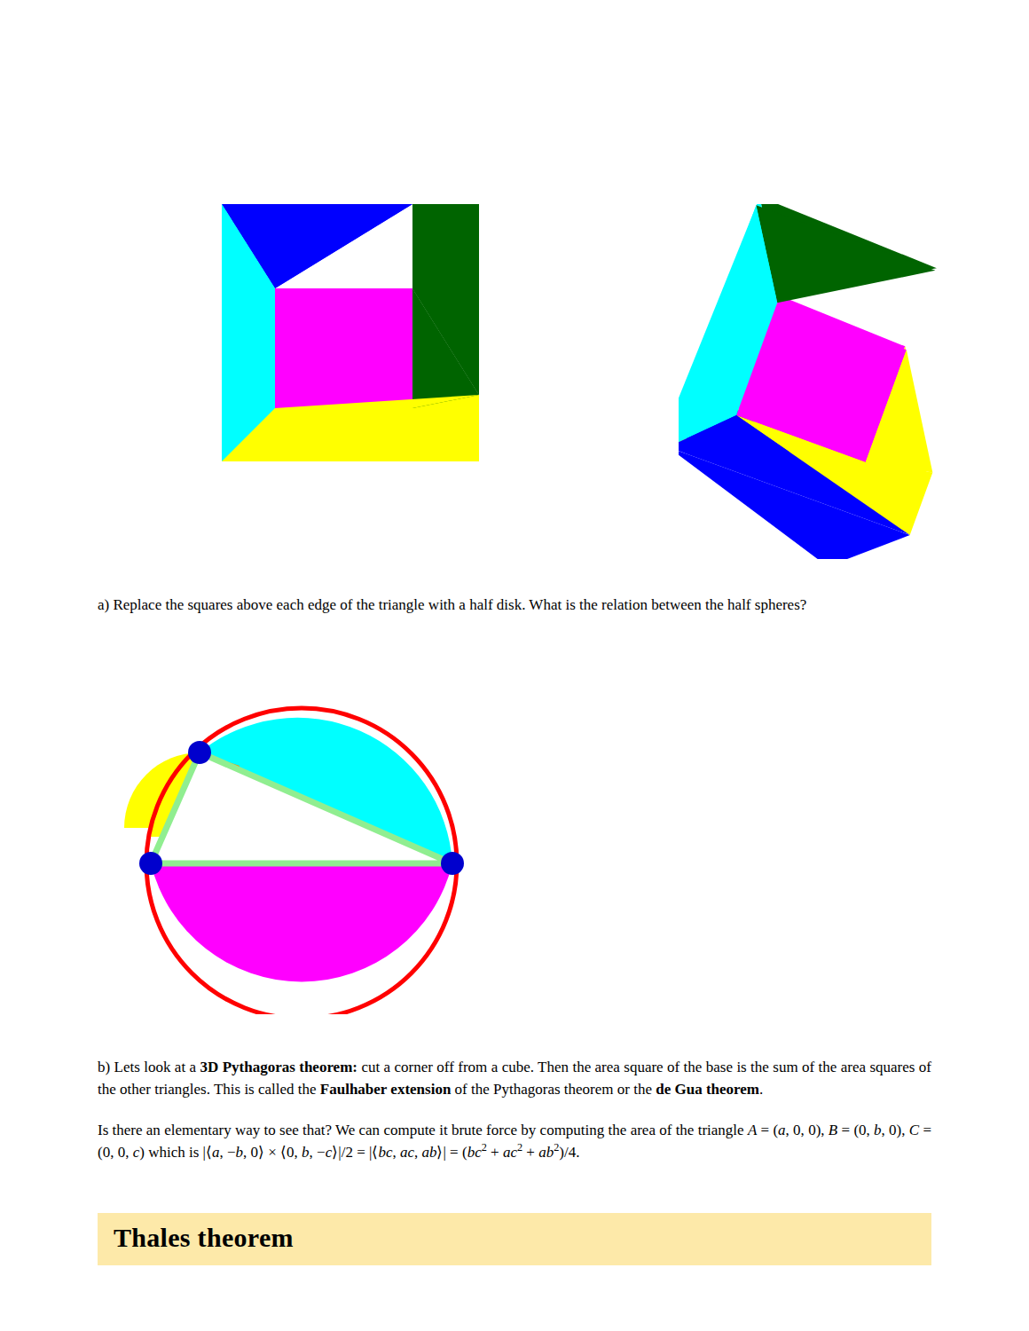a) Replace the squares above each edge of the triangle with a half disk. What is the relation between the half spheres?
b) Lets look at a 3D Pythagoras theorem: cut a corner off from a cube. Then the area square of the base is the sum of the area squares of the other triangles. This is called the Faulhaber extension of the Pythagoras theorem or the de Gua theorem.
Is there an elementary way to see that? We can compute it brute force by computing the area of the triangle A = (a, 0, 0), B = (0, b, 0), C = (0, 0, c) which is |⟨a, −b, 0⟩ × ⟨0, b, −c⟩|/2 = |⟨bc, ac, ab⟩| = (bc2 + ac2 + ab2)/4.
Thales theorem